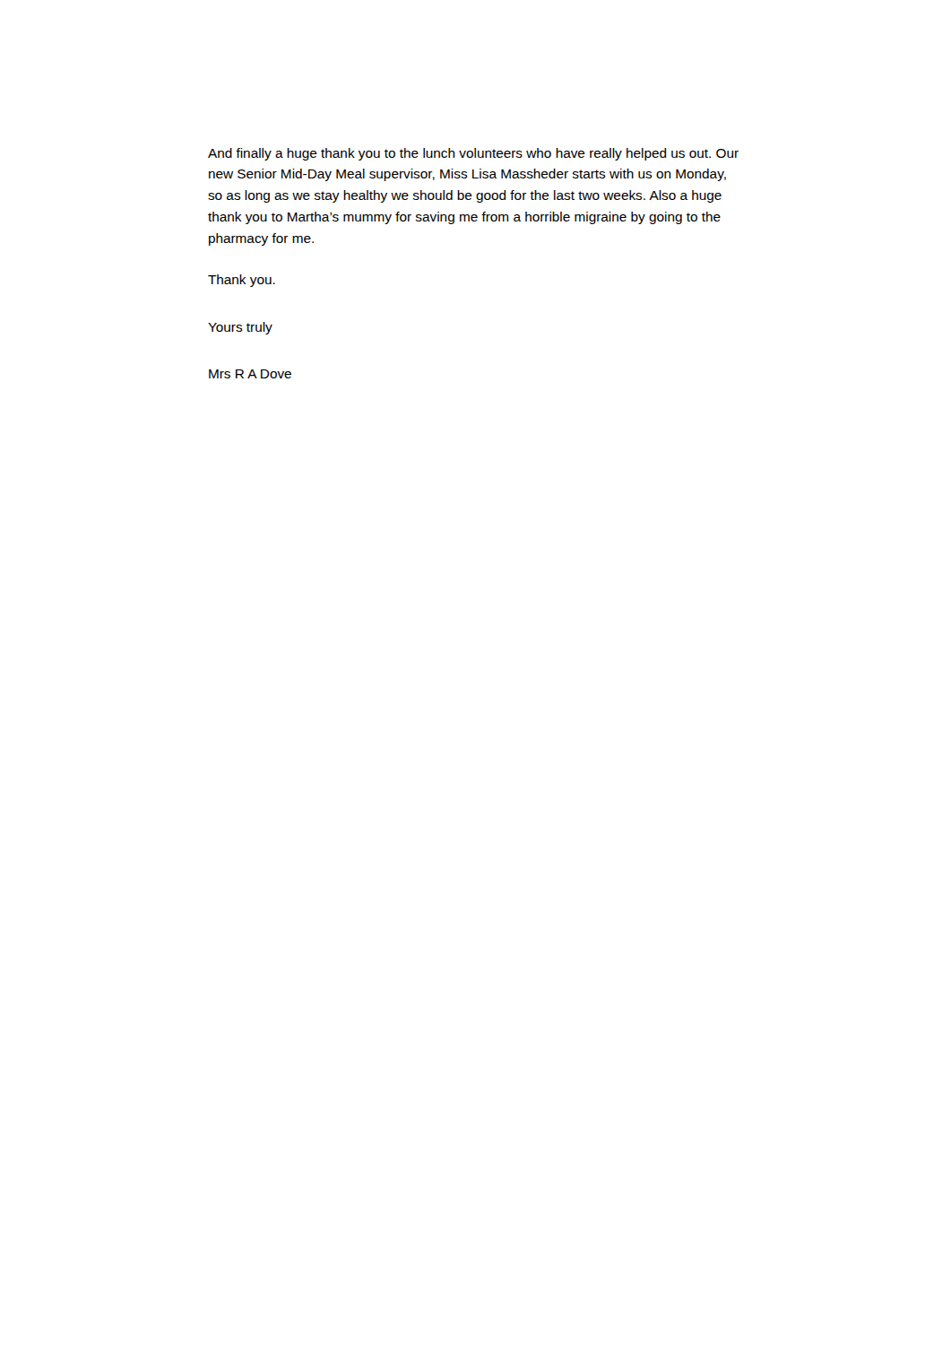And finally a huge thank you to the lunch volunteers who have really helped us out. Our new Senior Mid-Day Meal supervisor, Miss Lisa Massheder starts with us on Monday, so as long as we stay healthy we should be good for the last two weeks. Also a huge thank you to Martha’s mummy for saving me from a horrible migraine by going to the pharmacy for me.
Thank you.
Yours truly
Mrs R A Dove